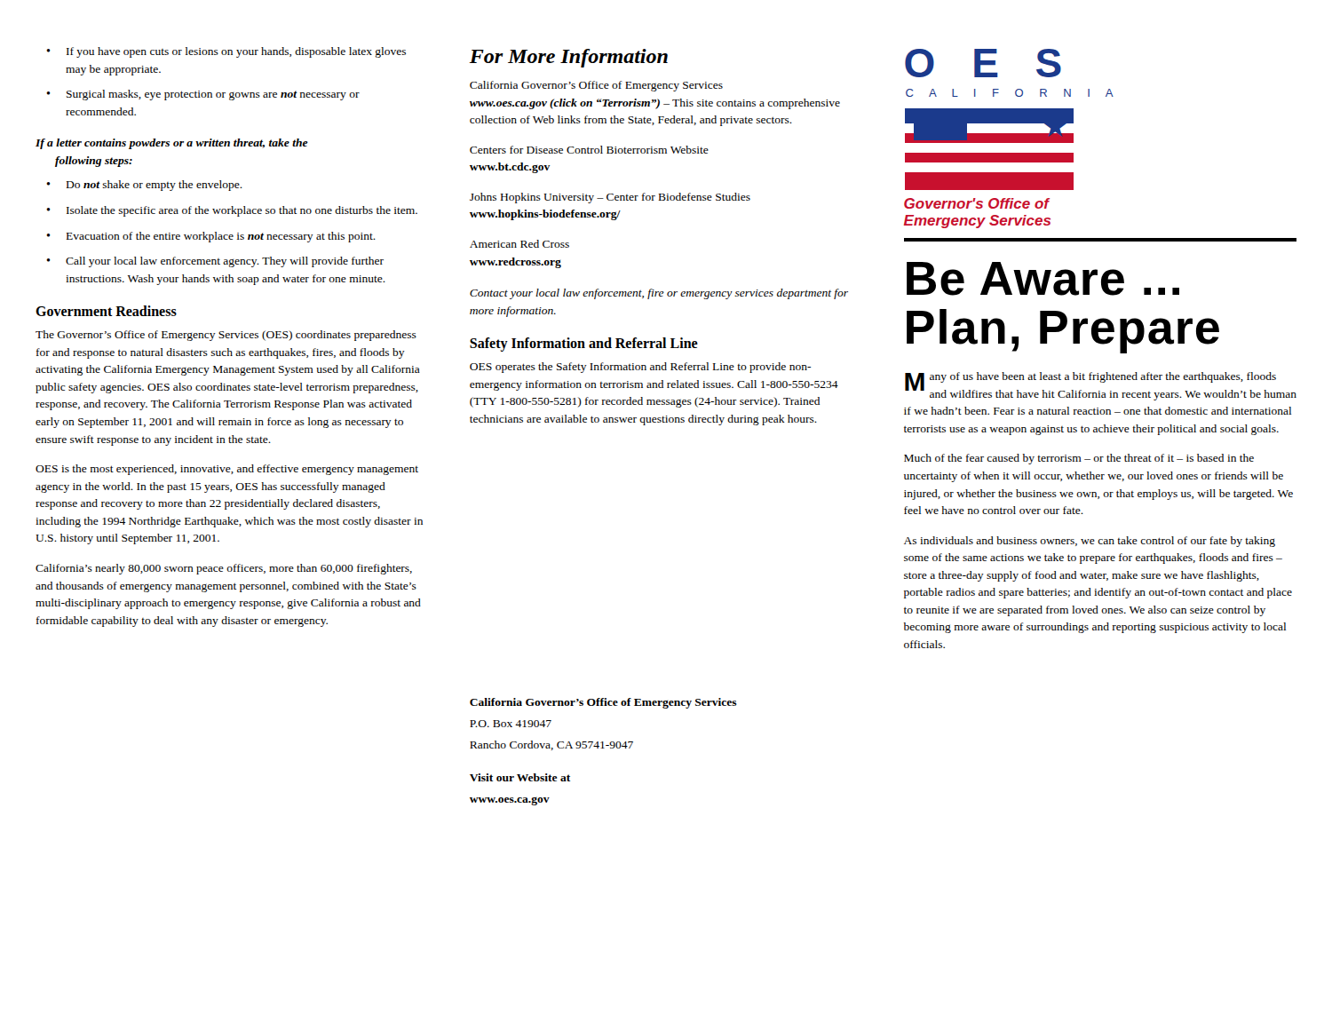If you have open cuts or lesions on your hands, disposable latex gloves may be appropriate.
Surgical masks, eye protection or gowns are not necessary or recommended.
If a letter contains powders or a written threat, take the following steps:
Do not shake or empty the envelope.
Isolate the specific area of the workplace so that no one disturbs the item.
Evacuation of the entire workplace is not necessary at this point.
Call your local law enforcement agency. They will provide further instructions. Wash your hands with soap and water for one minute.
Government Readiness
The Governor’s Office of Emergency Services (OES) coordinates preparedness for and response to natural disasters such as earthquakes, fires, and floods by activating the California Emergency Management System used by all California public safety agencies. OES also coordinates state-level terrorism preparedness, response, and recovery. The California Terrorism Response Plan was activated early on September 11, 2001 and will remain in force as long as necessary to ensure swift response to any incident in the state.
OES is the most experienced, innovative, and effective emergency management agency in the world. In the past 15 years, OES has successfully managed response and recovery to more than 22 presidentially declared disasters, including the 1994 Northridge Earthquake, which was the most costly disaster in U.S. history until September 11, 2001.
California’s nearly 80,000 sworn peace officers, more than 60,000 firefighters, and thousands of emergency management personnel, combined with the State’s multi-disciplinary approach to emergency response, give California a robust and formidable capability to deal with any disaster or emergency.
For More Information
California Governor’s Office of Emergency Services
www.oes.ca.gov (click on “Terrorism”) – This site contains a comprehensive collection of Web links from the State, Federal, and private sectors.
Centers for Disease Control Bioterrorism Website
www.bt.cdc.gov
Johns Hopkins University – Center for Biodefense Studies
www.hopkins-biodefense.org/
American Red Cross
www.redcross.org
Contact your local law enforcement, fire or emergency services department for more information.
Safety Information and Referral Line
OES operates the Safety Information and Referral Line to provide non-emergency information on terrorism and related issues. Call 1-800-550-5234 (TTY 1-800-550-5281) for recorded messages (24-hour service). Trained technicians are available to answer questions directly during peak hours.
California Governor’s Office of Emergency Services
P.O. Box 419047
Rancho Cordova, CA 95741-9047
Visit our Website at
www.oes.ca.gov
O E S
C A L I F O R N I A
★
Governor's Office of
Emergency Services
Be Aware ...
Plan, Prepare
Many of us have been at least a bit frightened after the earthquakes, floods and wildfires that have hit California in recent years. We wouldn’t be human if we hadn’t been. Fear is a natural reaction – one that domestic and international terrorists use as a weapon against us to achieve their political and social goals.
Much of the fear caused by terrorism – or the threat of it – is based in the uncertainty of when it will occur, whether we, our loved ones or friends will be injured, or whether the business we own, or that employs us, will be targeted. We feel we have no control over our fate.
As individuals and business owners, we can take control of our fate by taking some of the same actions we take to prepare for earthquakes, floods and fires – store a three-day supply of food and water, make sure we have flashlights, portable radios and spare batteries; and identify an out-of-town contact and place to reunite if we are separated from loved ones. We also can seize control by becoming more aware of surroundings and reporting suspicious activity to local officials.